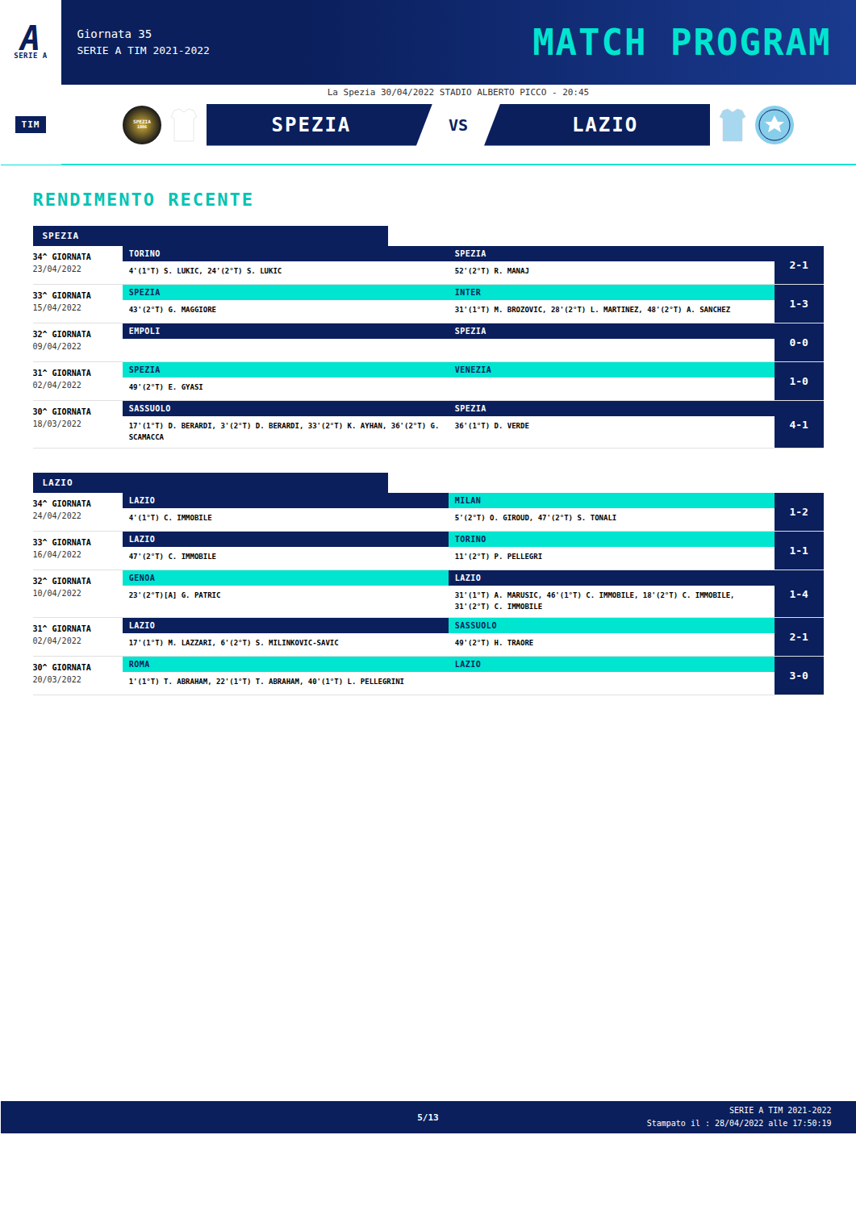A
SERIE A
Giornata 35
SERIE A TIM 2021-2022
MATCH PROGRAM
TIM
La Spezia 30/04/2022 STADIO ALBERTO PICCO - 20:45
SPEZIA
1906
SPEZIA
VS
LAZIO
RENDIMENTO RECENTE
SPEZIA
| 34^ GIORNATA 23/04/2022 | TORINO 4'(1°T) S. LUKIC, 24'(2°T) S. LUKIC | SPEZIA 52'(2°T) R. MANAJ | 2-1 |
| 33^ GIORNATA 15/04/2022 | SPEZIA 43'(2°T) G. MAGGIORE | INTER 31'(1°T) M. BROZOVIC, 28'(2°T) L. MARTINEZ, 48'(2°T) A. SANCHEZ | 1-3 |
| 32^ GIORNATA 09/04/2022 | EMPOLI | SPEZIA | 0-0 |
| 31^ GIORNATA 02/04/2022 | SPEZIA 49'(2°T) E. GYASI | VENEZIA | 1-0 |
| 30^ GIORNATA 18/03/2022 | SASSUOLO 17'(1°T) D. BERARDI, 3'(2°T) D. BERARDI, 33'(2°T) K. AYHAN, 36'(2°T) G. SCAMACCA | SPEZIA 36'(1°T) D. VERDE | 4-1 |
LAZIO
| 34^ GIORNATA 24/04/2022 | LAZIO 4'(1°T) C. IMMOBILE | MILAN 5'(2°T) O. GIROUD, 47'(2°T) S. TONALI | 1-2 |
| 33^ GIORNATA 16/04/2022 | LAZIO 47'(2°T) C. IMMOBILE | TORINO 11'(2°T) P. PELLEGRI | 1-1 |
| 32^ GIORNATA 10/04/2022 | GENOA 23'(2°T)[A] G. PATRIC | LAZIO 31'(1°T) A. MARUSIC, 46'(1°T) C. IMMOBILE, 18'(2°T) C. IMMOBILE, 31'(2°T) C. IMMOBILE | 1-4 |
| 31^ GIORNATA 02/04/2022 | LAZIO 17'(1°T) M. LAZZARI, 6'(2°T) S. MILINKOVIC-SAVIC | SASSUOLO 49'(2°T) H. TRAORE | 2-1 |
| 30^ GIORNATA 20/03/2022 | ROMA 1'(1°T) T. ABRAHAM, 22'(1°T) T. ABRAHAM, 40'(1°T) L. PELLEGRINI | LAZIO | 3-0 |
5/13
SERIE A TIM 2021-2022
Stampato il : 28/04/2022 alle 17:50:19